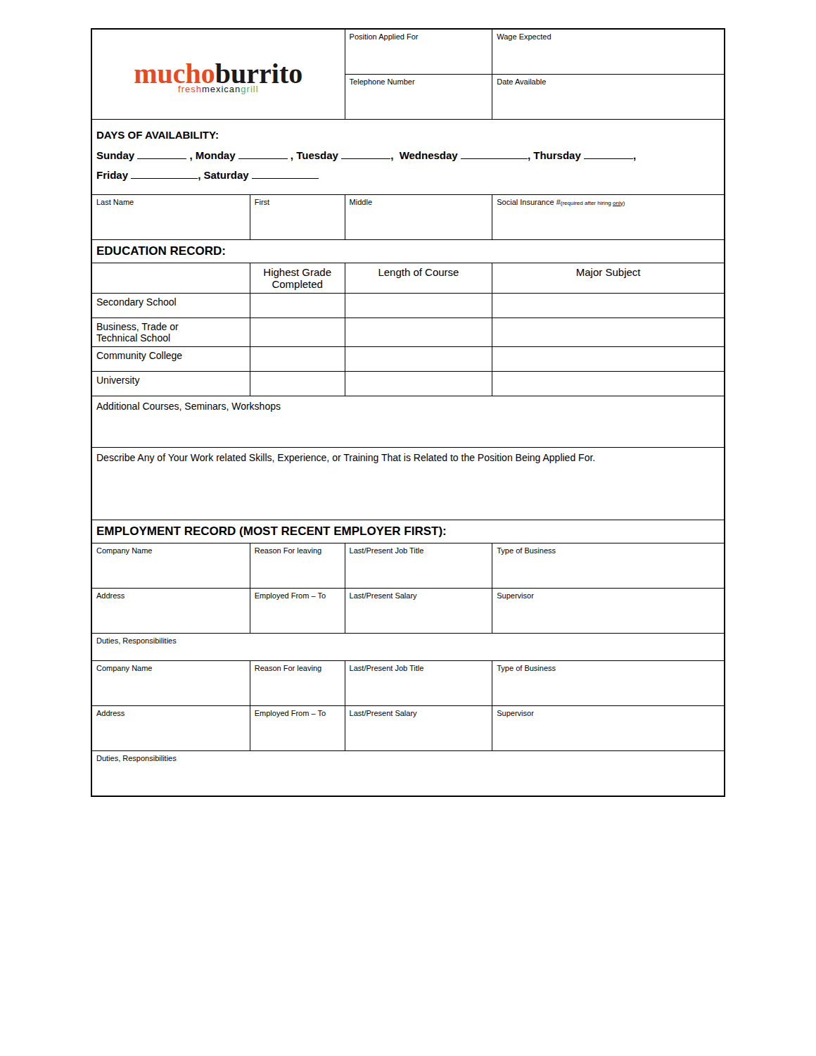| mucho burrito fresh mexican grill | Position Applied For | Wage Expected |
| Telephone Number | Date Available |
| DAYS OF AVAILABILITY: Sunday , Monday , Tuesday , Wednesday , Thursday , Friday , Saturday |
| Last Name | First | Middle | Social Insurance # (required after hiring only ) |
| EDUCATION RECORD: |
| | Highest Grade Completed | Length of Course | Major Subject |
| Secondary School | | | |
| Business, Trade or Technical School | | | |
| Community College | | | |
| University | | | |
| Additional Courses, Seminars, Workshops |
| Describe Any of Your Work related Skills, Experience, or Training That is Related to the Position Being Applied For. |
| EMPLOYMENT RECORD (MOST RECENT EMPLOYER FIRST): |
| Company Name | Reason For leaving | Last/Present Job Title | Type of Business |
| Address | Employed From – To | Last/Present Salary | Supervisor |
| Duties, Responsibilities |
| Company Name | Reason For leaving | Last/Present Job Title | Type of Business |
| Address | Employed From – To | Last/Present Salary | Supervisor |
| Duties, Responsibilities |